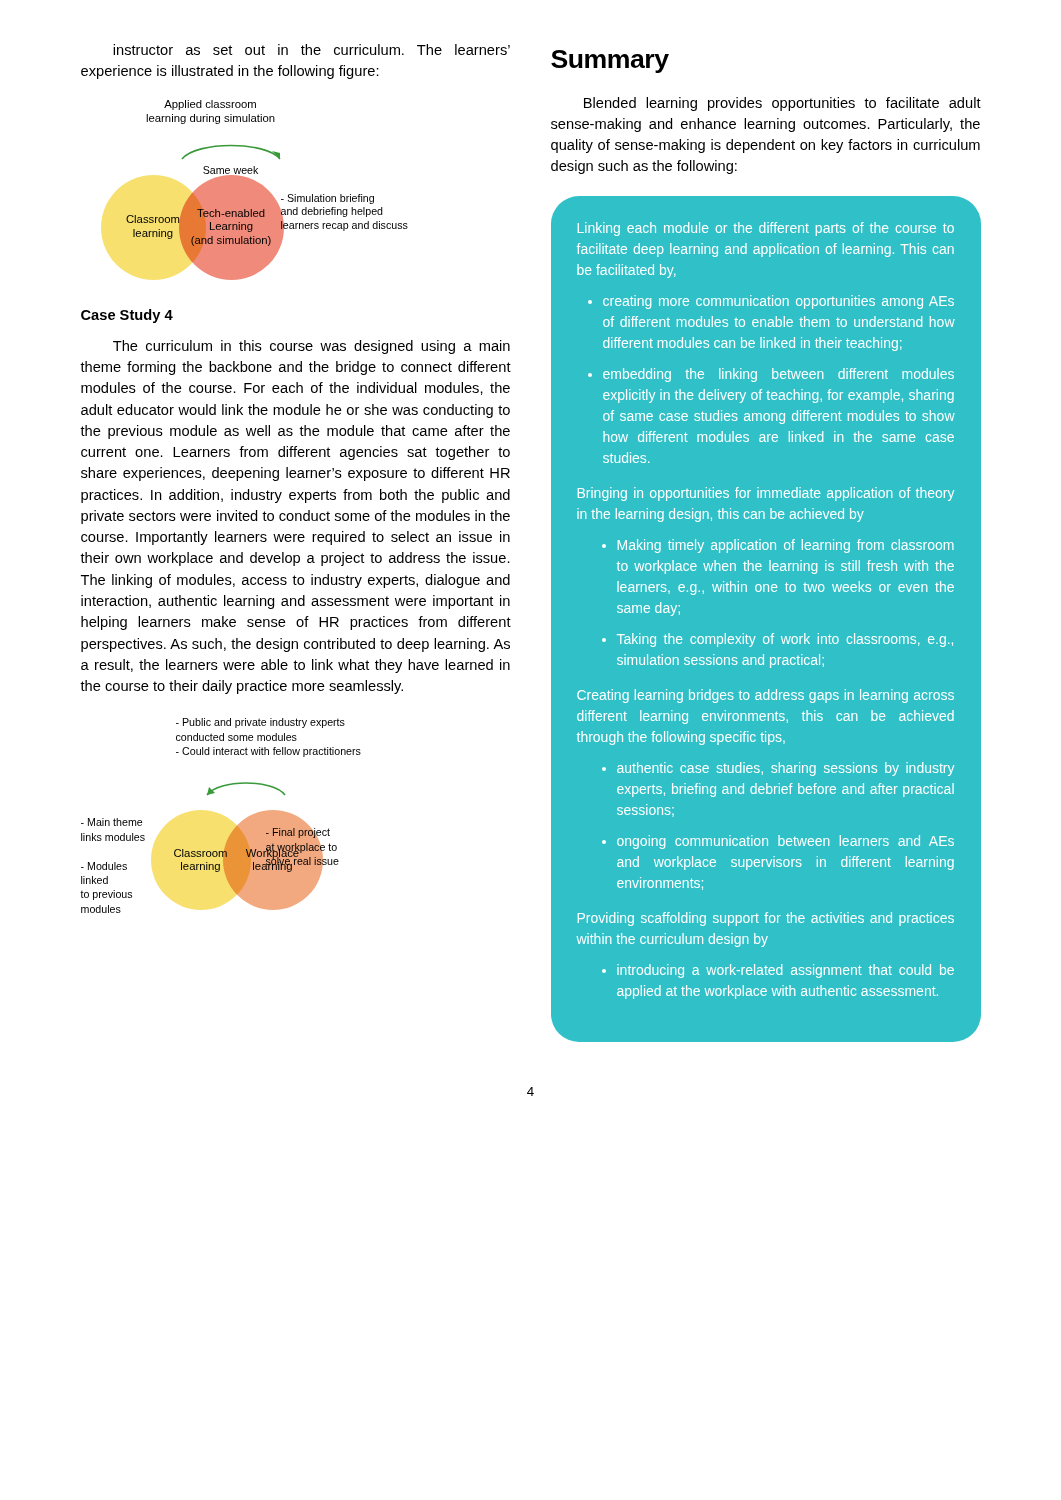instructor as set out in the curriculum. The learners’ experience is illustrated in the following figure:
Applied classroom
learning during simulation
Same week
Classroom
learning
Tech-enabled
Learning
(and simulation)
- Simulation briefing
and debriefing helped
learners recap and discuss
Case Study 4
The curriculum in this course was designed using a main theme forming the backbone and the bridge to connect different modules of the course. For each of the individual modules, the adult educator would link the module he or she was conducting to the previous module as well as the module that came after the current one. Learners from different agencies sat together to share experiences, deepening learner’s exposure to different HR practices. In addition, industry experts from both the public and private sectors were invited to conduct some of the modules in the course. Importantly learners were required to select an issue in their own workplace and develop a project to address the issue. The linking of modules, access to industry experts, dialogue and interaction, authentic learning and assessment were important in helping learners make sense of HR practices from different perspectives. As such, the design contributed to deep learning. As a result, the learners were able to link what they have learned in the course to their daily practice more seamlessly.
- Public and private industry experts
conducted some modules
- Could interact with fellow practitioners
Classroom
learning
Workplace
learning
- Main theme
links modules
- Modules linked
to previous
modules
- Final project
at workplace to
solve real issue
Summary
Blended learning provides opportunities to facilitate adult sense-making and enhance learning outcomes. Particularly, the quality of sense-making is dependent on key factors in curriculum design such as the following:
Linking each module or the different parts of the course to facilitate deep learning and application of learning. This can be facilitated by,
creating more communication opportunities among AEs of different modules to enable them to understand how different modules can be linked in their teaching;
embedding the linking between different modules explicitly in the delivery of teaching, for example, sharing of same case studies among different modules to show how different modules are linked in the same case studies.
Bringing in opportunities for immediate application of theory in the learning design, this can be achieved by
Making timely application of learning from classroom to workplace when the learning is still fresh with the learners, e.g., within one to two weeks or even the same day;
Taking the complexity of work into classrooms, e.g., simulation sessions and practical;
Creating learning bridges to address gaps in learning across different learning environments, this can be achieved through the following specific tips,
authentic case studies, sharing sessions by industry experts, briefing and debrief before and after practical sessions;
ongoing communication between learners and AEs and workplace supervisors in different learning environments;
Providing scaffolding support for the activities and practices within the curriculum design by
introducing a work-related assignment that could be applied at the workplace with authentic assessment.
4